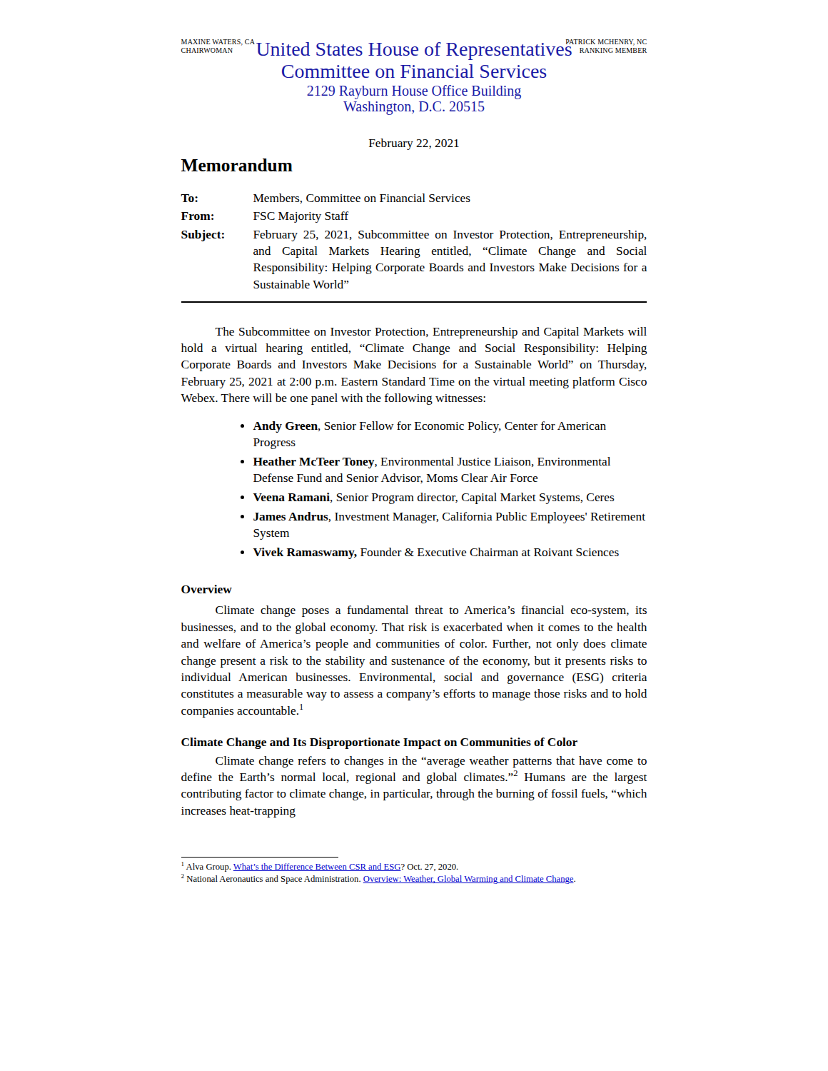MAXINE WATERS, CA
CHAIRWOMAN
PATRICK MCHENRY, NC
RANKING MEMBER
United States House of Representatives
Committee on Financial Services
2129 Rayburn House Office Building
Washington, D.C. 20515
February 22, 2021
Memorandum
| To: | Members, Committee on Financial Services |
| From: | FSC Majority Staff |
| Subject: | February 25, 2021, Subcommittee on Investor Protection, Entrepreneurship, and Capital Markets Hearing entitled, “Climate Change and Social Responsibility: Helping Corporate Boards and Investors Make Decisions for a Sustainable World” |
The Subcommittee on Investor Protection, Entrepreneurship and Capital Markets will hold a virtual hearing entitled, “Climate Change and Social Responsibility: Helping Corporate Boards and Investors Make Decisions for a Sustainable World” on Thursday, February 25, 2021 at 2:00 p.m. Eastern Standard Time on the virtual meeting platform Cisco Webex. There will be one panel with the following witnesses:
Andy Green, Senior Fellow for Economic Policy, Center for American Progress
Heather McTeer Toney, Environmental Justice Liaison, Environmental Defense Fund and Senior Advisor, Moms Clear Air Force
Veena Ramani, Senior Program director, Capital Market Systems, Ceres
James Andrus, Investment Manager, California Public Employees' Retirement System
Vivek Ramaswamy, Founder & Executive Chairman at Roivant Sciences
Overview
Climate change poses a fundamental threat to America’s financial eco-system, its businesses, and to the global economy. That risk is exacerbated when it comes to the health and welfare of America’s people and communities of color. Further, not only does climate change present a risk to the stability and sustenance of the economy, but it presents risks to individual American businesses. Environmental, social and governance (ESG) criteria constitutes a measurable way to assess a company’s efforts to manage those risks and to hold companies accountable.1
Climate Change and Its Disproportionate Impact on Communities of Color
Climate change refers to changes in the “average weather patterns that have come to define the Earth’s normal local, regional and global climates.”2 Humans are the largest contributing factor to climate change, in particular, through the burning of fossil fuels, “which increases heat-trapping
1 Alva Group. What’s the Difference Between CSR and ESG? Oct. 27, 2020.
2 National Aeronautics and Space Administration. Overview: Weather, Global Warming and Climate Change.